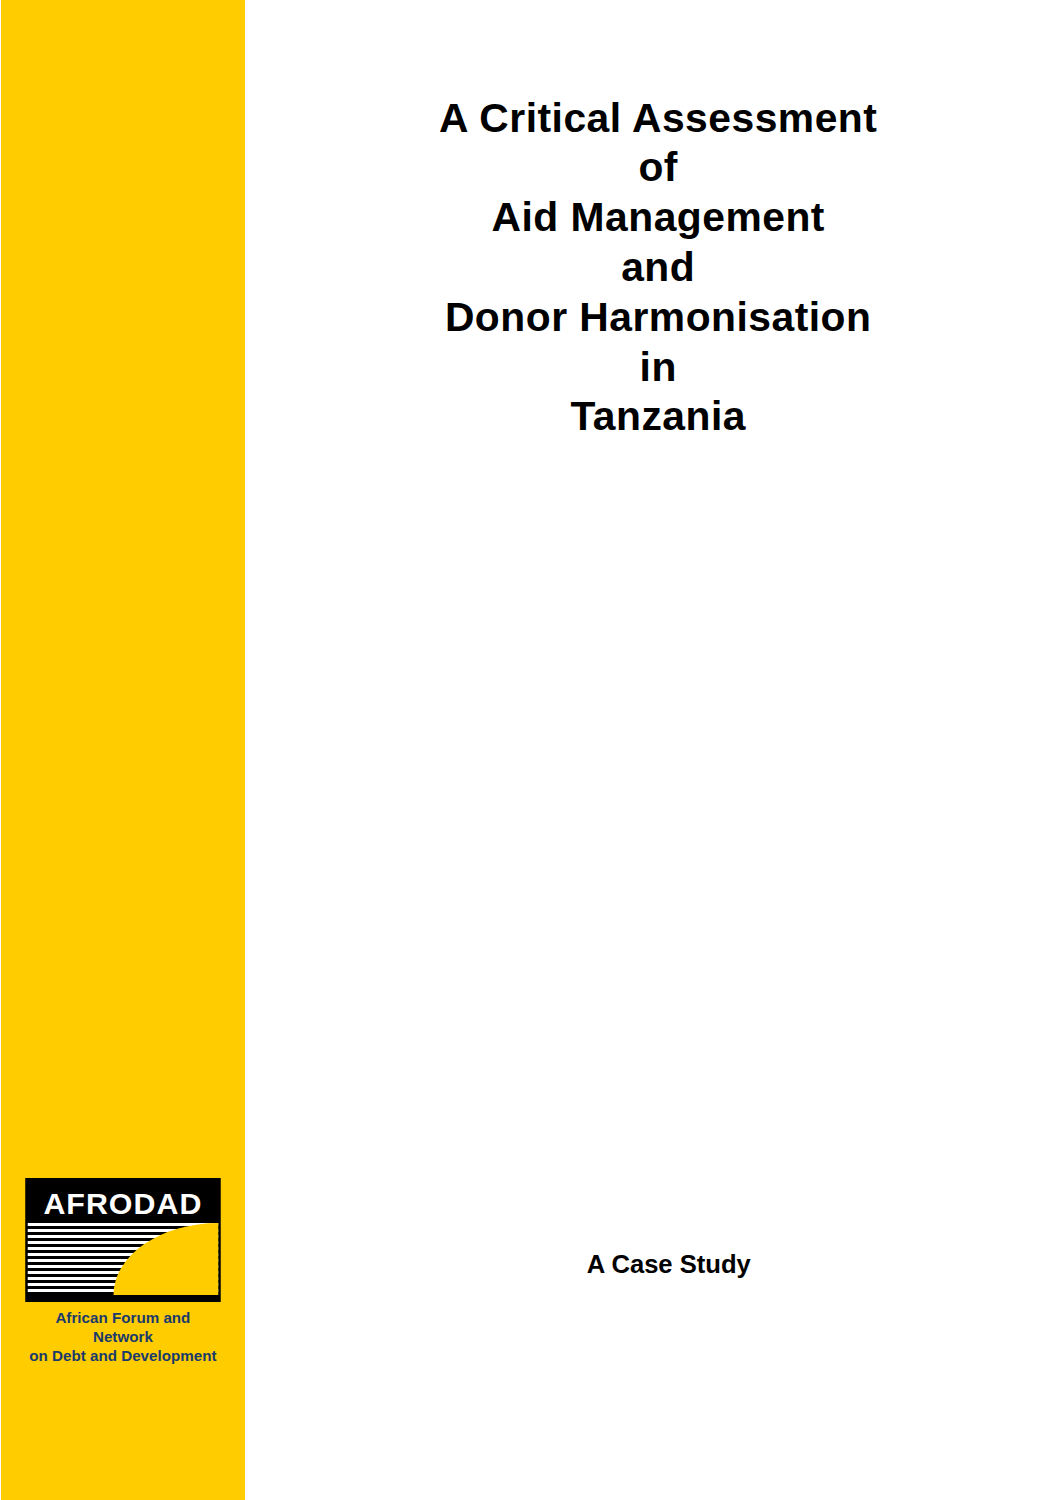AFRODAD
African Forum and Network
on Debt and Development
A Critical Assessment
of
Aid Management
and
Donor Harmonisation
in
Tanzania
A Case Study